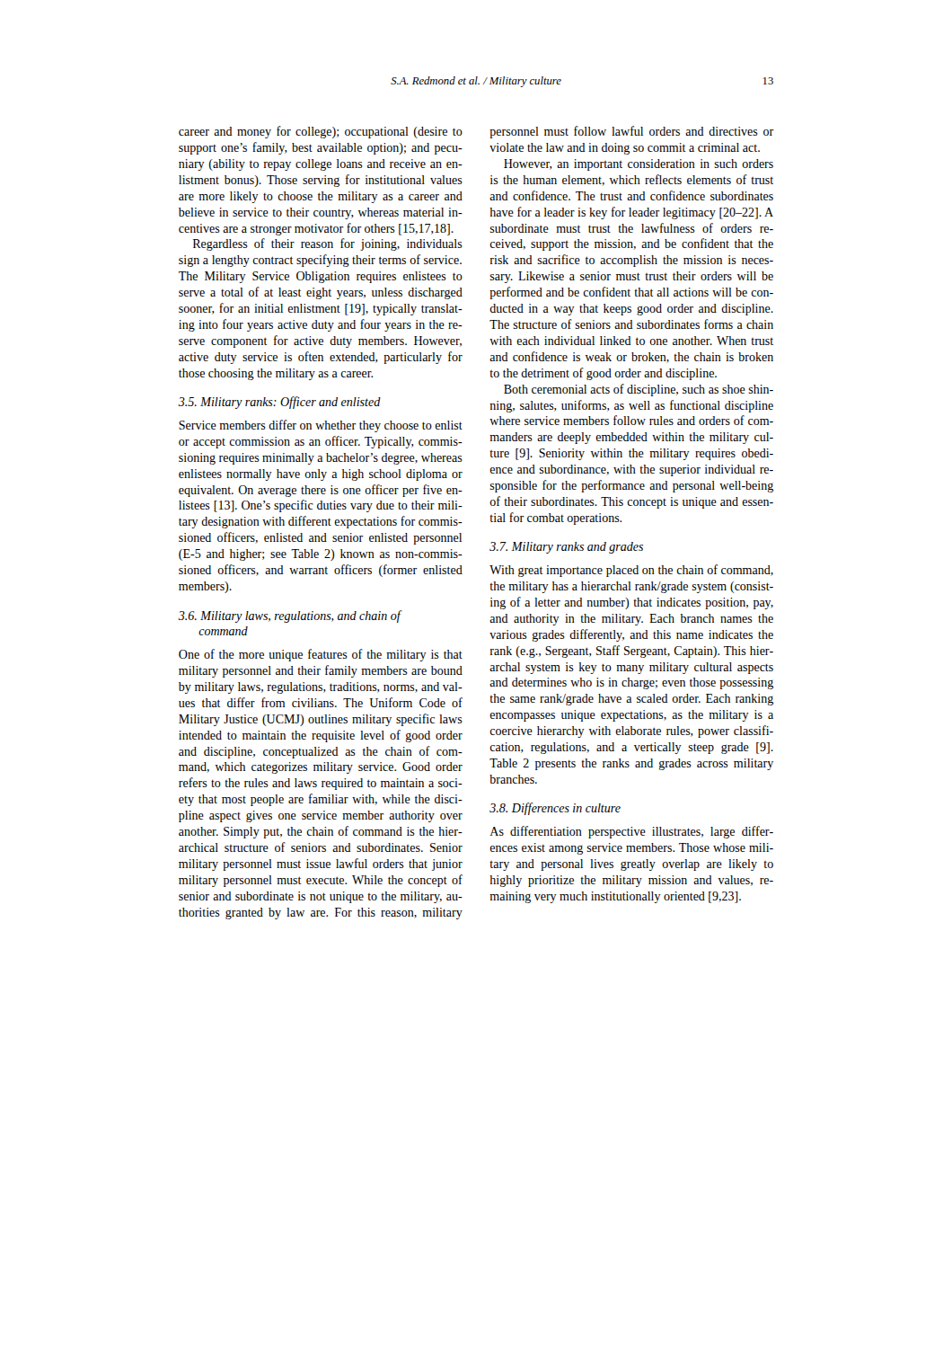S.A. Redmond et al. / Military culture 13
career and money for college); occupational (desire to support one’s family, best available option); and pecuniary (ability to repay college loans and receive an enlistment bonus). Those serving for institutional values are more likely to choose the military as a career and believe in service to their country, whereas material incentives are a stronger motivator for others [15,17,18].
Regardless of their reason for joining, individuals sign a lengthy contract specifying their terms of service. The Military Service Obligation requires enlistees to serve a total of at least eight years, unless discharged sooner, for an initial enlistment [19], typically translating into four years active duty and four years in the reserve component for active duty members. However, active duty service is often extended, particularly for those choosing the military as a career.
3.5. Military ranks: Officer and enlisted
Service members differ on whether they choose to enlist or accept commission as an officer. Typically, commissioning requires minimally a bachelor’s degree, whereas enlistees normally have only a high school diploma or equivalent. On average there is one officer per five enlistees [13]. One’s specific duties vary due to their military designation with different expectations for commissioned officers, enlisted and senior enlisted personnel (E-5 and higher; see Table 2) known as non-commissioned officers, and warrant officers (former enlisted members).
3.6. Military laws, regulations, and chain of
command
One of the more unique features of the military is that military personnel and their family members are bound by military laws, regulations, traditions, norms, and values that differ from civilians. The Uniform Code of Military Justice (UCMJ) outlines military specific laws intended to maintain the requisite level of good order and discipline, conceptualized as the chain of command, which categorizes military service. Good order refers to the rules and laws required to maintain a society that most people are familiar with, while the discipline aspect gives one service member authority over another. Simply put, the chain of command is the hierarchical structure of seniors and subordinates. Senior military personnel must issue lawful orders that junior military personnel must execute. While the concept of senior and subordinate is not unique to the military, authorities granted by law are. For this reason, military personnel must follow lawful orders and directives or violate the law and in doing so commit a criminal act.
However, an important consideration in such orders is the human element, which reflects elements of trust and confidence. The trust and confidence subordinates have for a leader is key for leader legitimacy [20–22]. A subordinate must trust the lawfulness of orders received, support the mission, and be confident that the risk and sacrifice to accomplish the mission is necessary. Likewise a senior must trust their orders will be performed and be confident that all actions will be conducted in a way that keeps good order and discipline. The structure of seniors and subordinates forms a chain with each individual linked to one another. When trust and confidence is weak or broken, the chain is broken to the detriment of good order and discipline.
Both ceremonial acts of discipline, such as shoe shinning, salutes, uniforms, as well as functional discipline where service members follow rules and orders of commanders are deeply embedded within the military culture [9]. Seniority within the military requires obedience and subordinance, with the superior individual responsible for the performance and personal well-being of their subordinates. This concept is unique and essential for combat operations.
3.7. Military ranks and grades
With great importance placed on the chain of command, the military has a hierarchal rank/grade system (consisting of a letter and number) that indicates position, pay, and authority in the military. Each branch names the various grades differently, and this name indicates the rank (e.g., Sergeant, Staff Sergeant, Captain). This hierarchal system is key to many military cultural aspects and determines who is in charge; even those possessing the same rank/grade have a scaled order. Each ranking encompasses unique expectations, as the military is a coercive hierarchy with elaborate rules, power classification, regulations, and a vertically steep grade [9]. Table 2 presents the ranks and grades across military branches.
3.8. Differences in culture
As differentiation perspective illustrates, large differences exist among service members. Those whose military and personal lives greatly overlap are likely to highly prioritize the military mission and values, remaining very much institutionally oriented [9,23].